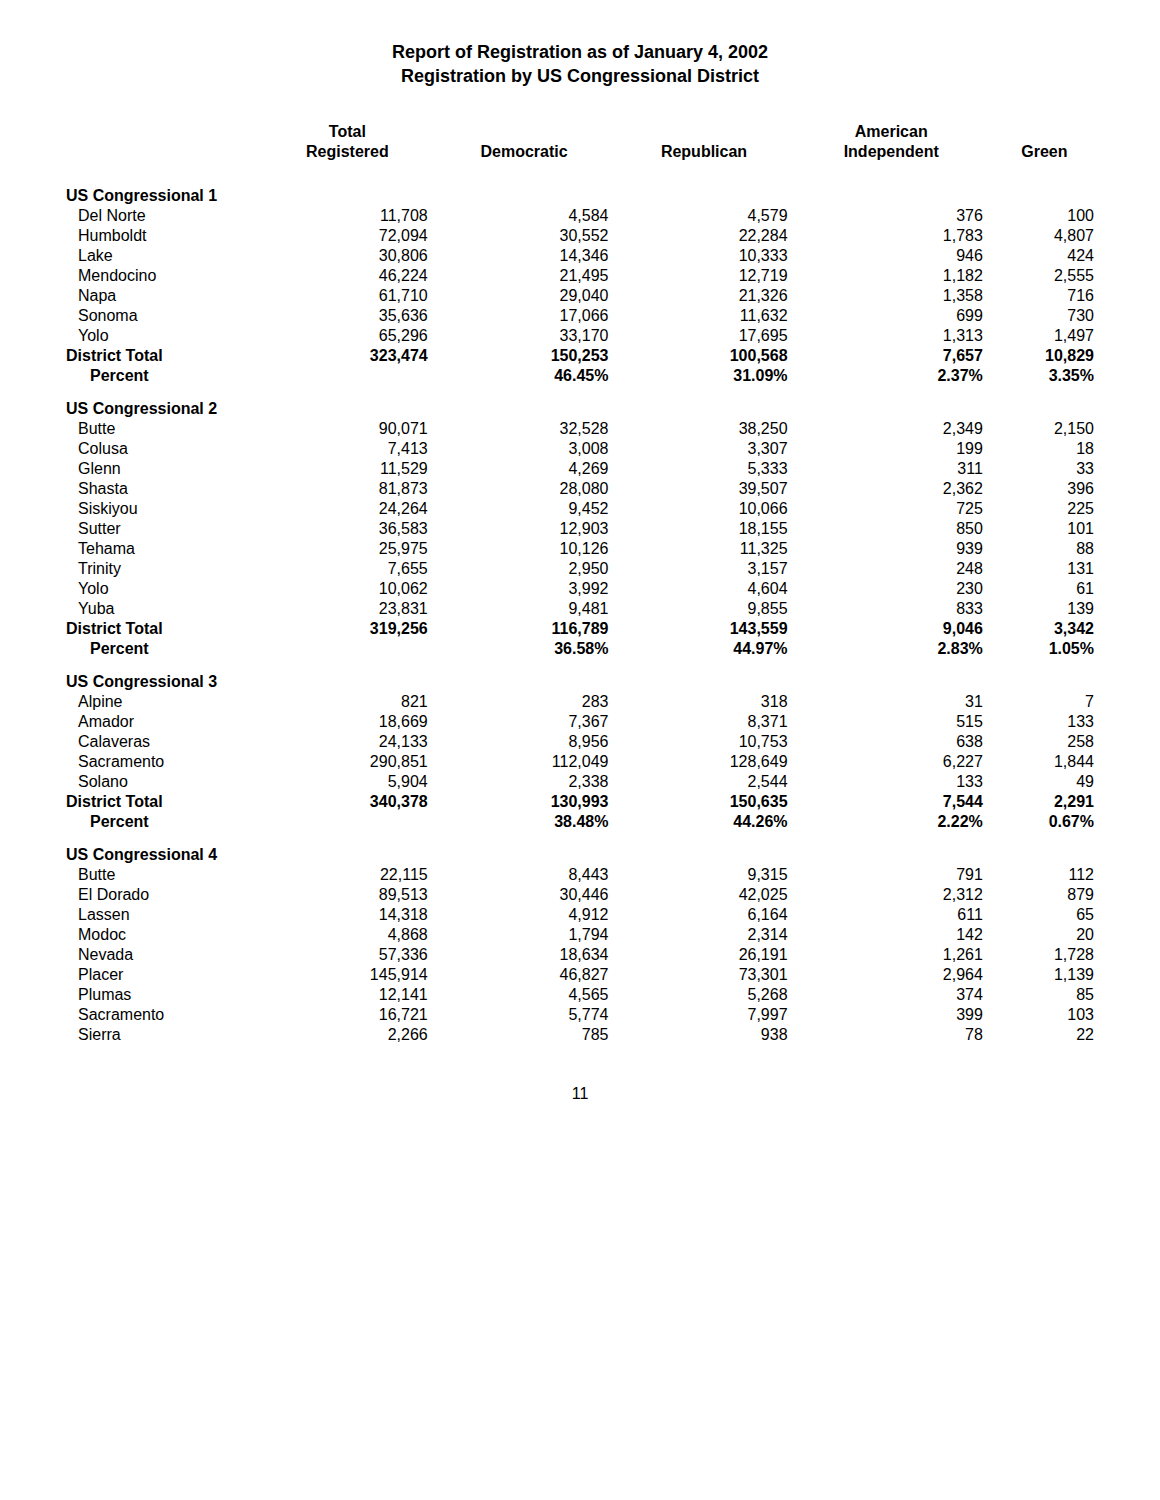Report of Registration as of January 4, 2002
Registration by US Congressional District
| | Total | | | American | |
| --- | --- | --- | --- | --- | --- |
| | Registered | Democratic | Republican | Independent | Green |
| US Congressional 1 |
| Del Norte | 11,708 | 4,584 | 4,579 | 376 | 100 |
| Humboldt | 72,094 | 30,552 | 22,284 | 1,783 | 4,807 |
| Lake | 30,806 | 14,346 | 10,333 | 946 | 424 |
| Mendocino | 46,224 | 21,495 | 12,719 | 1,182 | 2,555 |
| Napa | 61,710 | 29,040 | 21,326 | 1,358 | 716 |
| Sonoma | 35,636 | 17,066 | 11,632 | 699 | 730 |
| Yolo | 65,296 | 33,170 | 17,695 | 1,313 | 1,497 |
| District Total | 323,474 | 150,253 | 100,568 | 7,657 | 10,829 |
| Percent | | 46.45% | 31.09% | 2.37% | 3.35% |
| US Congressional 2 |
| Butte | 90,071 | 32,528 | 38,250 | 2,349 | 2,150 |
| Colusa | 7,413 | 3,008 | 3,307 | 199 | 18 |
| Glenn | 11,529 | 4,269 | 5,333 | 311 | 33 |
| Shasta | 81,873 | 28,080 | 39,507 | 2,362 | 396 |
| Siskiyou | 24,264 | 9,452 | 10,066 | 725 | 225 |
| Sutter | 36,583 | 12,903 | 18,155 | 850 | 101 |
| Tehama | 25,975 | 10,126 | 11,325 | 939 | 88 |
| Trinity | 7,655 | 2,950 | 3,157 | 248 | 131 |
| Yolo | 10,062 | 3,992 | 4,604 | 230 | 61 |
| Yuba | 23,831 | 9,481 | 9,855 | 833 | 139 |
| District Total | 319,256 | 116,789 | 143,559 | 9,046 | 3,342 |
| Percent | | 36.58% | 44.97% | 2.83% | 1.05% |
| US Congressional 3 |
| Alpine | 821 | 283 | 318 | 31 | 7 |
| Amador | 18,669 | 7,367 | 8,371 | 515 | 133 |
| Calaveras | 24,133 | 8,956 | 10,753 | 638 | 258 |
| Sacramento | 290,851 | 112,049 | 128,649 | 6,227 | 1,844 |
| Solano | 5,904 | 2,338 | 2,544 | 133 | 49 |
| District Total | 340,378 | 130,993 | 150,635 | 7,544 | 2,291 |
| Percent | | 38.48% | 44.26% | 2.22% | 0.67% |
| US Congressional 4 |
| Butte | 22,115 | 8,443 | 9,315 | 791 | 112 |
| El Dorado | 89,513 | 30,446 | 42,025 | 2,312 | 879 |
| Lassen | 14,318 | 4,912 | 6,164 | 611 | 65 |
| Modoc | 4,868 | 1,794 | 2,314 | 142 | 20 |
| Nevada | 57,336 | 18,634 | 26,191 | 1,261 | 1,728 |
| Placer | 145,914 | 46,827 | 73,301 | 2,964 | 1,139 |
| Plumas | 12,141 | 4,565 | 5,268 | 374 | 85 |
| Sacramento | 16,721 | 5,774 | 7,997 | 399 | 103 |
| Sierra | 2,266 | 785 | 938 | 78 | 22 |
11